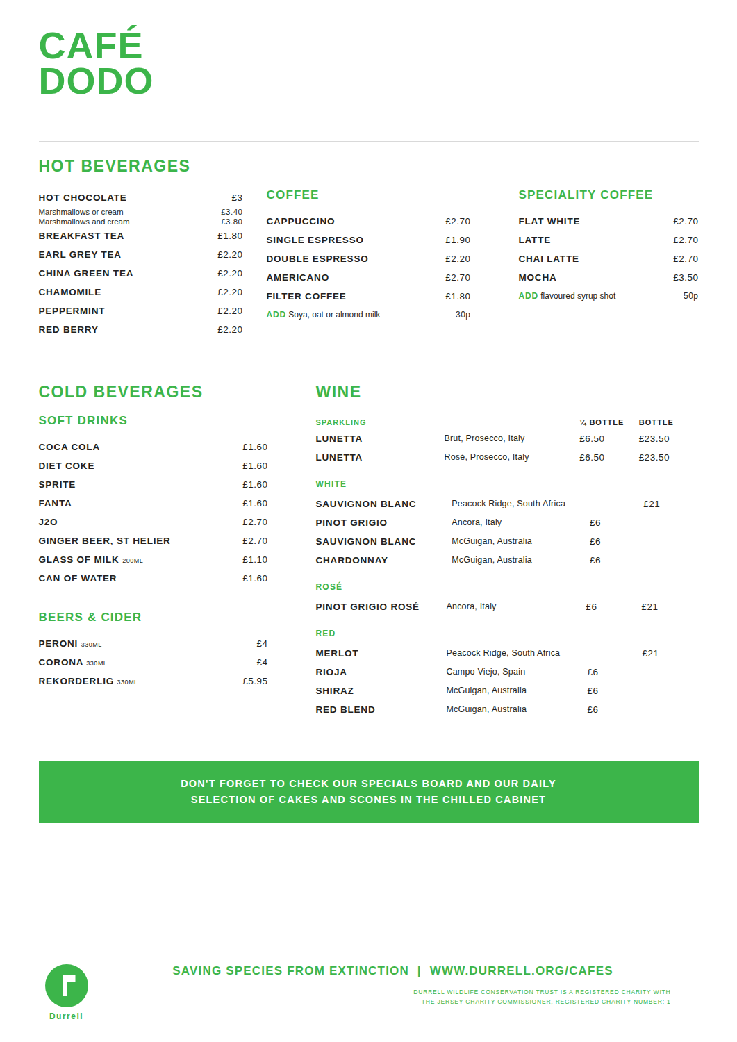Café
Dodo
Hot Beverages
| Hot Chocolate | £3 |
| Marshmallows or cream | £3.40 |
| Marshmallows and cream | £3.80 |
| Breakfast Tea | £1.80 |
| Earl Grey Tea | £2.20 |
| China Green Tea | £2.20 |
| Chamomile | £2.20 |
| Peppermint | £2.20 |
| Red Berry | £2.20 |
Coffee
| Cappuccino | £2.70 |
| Single Espresso | £1.90 |
| Double Espresso | £2.20 |
| Americano | £2.70 |
| Filter Coffee | £1.80 |
| Add Soya, oat or almond milk | 30p |
Speciality Coffee
| Flat White | £2.70 |
| Latte | £2.70 |
| Chai Latte | £2.70 |
| Mocha | £3.50 |
| Add flavoured syrup shot | 50p |
Cold Beverages
Soft Drinks
| Coca Cola | £1.60 |
| Diet Coke | £1.60 |
| Sprite | £1.60 |
| Fanta | £1.60 |
| J2O | £2.70 |
| Ginger Beer, St Helier | £2.70 |
| Glass of Milk 200ML | £1.10 |
| Can of Water | £1.60 |
Beers & Cider
| Peroni 330ML | £4 |
| Corona 330ML | £4 |
| Rekorderlig 330ML | £5.95 |
Wine
| Sparkling | | ¼ Bottle | Bottle |
| --- | --- | --- | --- |
| Lunetta | Brut, Prosecco, Italy | £6.50 | £23.50 |
| Lunetta | Rosé, Prosecco, Italy | £6.50 | £23.50 |
White
| Sauvignon Blanc | Peacock Ridge, South Africa | | £21 |
| Pinot Grigio | Ancora, Italy | £6 | |
| Sauvignon Blanc | McGuigan, Australia | £6 | |
| Chardonnay | McGuigan, Australia | £6 | |
Rosé
| Pinot Grigio Rosé | Ancora, Italy | £6 | £21 |
Red
| Merlot | Peacock Ridge, South Africa | | £21 |
| Rioja | Campo Viejo, Spain | £6 | |
| Shiraz | McGuigan, Australia | £6 | |
| Red Blend | McGuigan, Australia | £6 | |
Don't forget to check our specials board and our daily
selection of cakes and scones in the chilled cabinet
Durrell
Saving species from extinction | www.durrell.org/cafes
Durrell Wildlife Conservation Trust is a registered charity with
the Jersey Charity Commissioner, registered charity number: 1